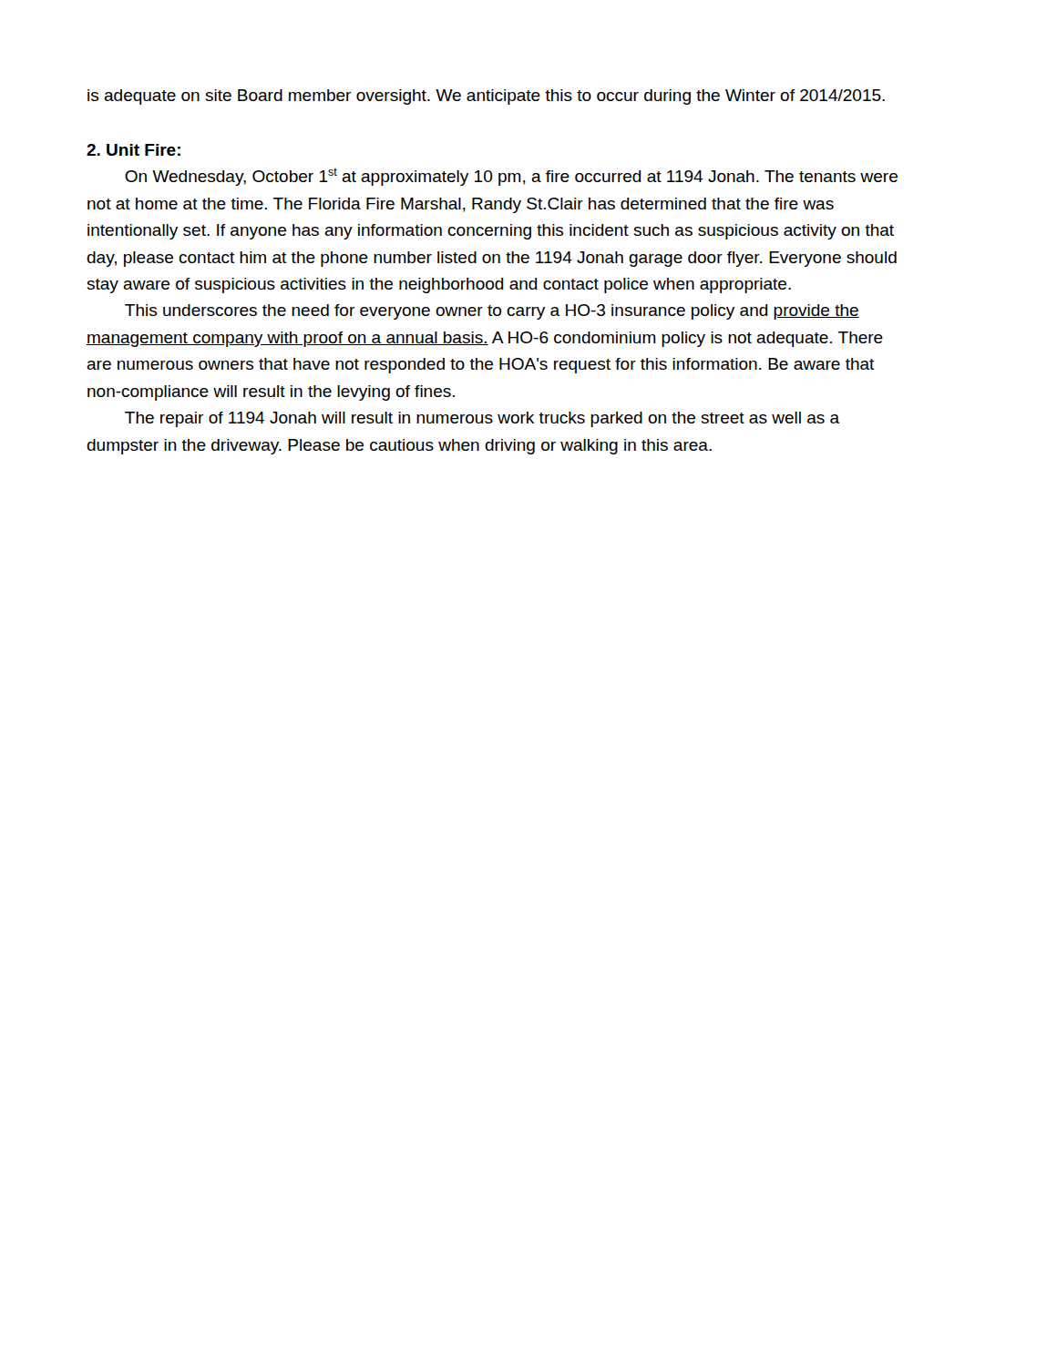is adequate on site Board member oversight. We anticipate this to occur during the Winter of 2014/2015.
2. Unit Fire:
On Wednesday, October 1st at approximately 10 pm, a fire occurred at 1194 Jonah. The tenants were not at home at the time. The Florida Fire Marshal, Randy St.Clair has determined that the fire was intentionally set. If anyone has any information concerning this incident such as suspicious activity on that day, please contact him at the phone number listed on the 1194 Jonah garage door flyer. Everyone should stay aware of suspicious activities in the neighborhood and contact police when appropriate.
This underscores the need for everyone owner to carry a HO-3 insurance policy and provide the management company with proof on a annual basis. A HO-6 condominium policy is not adequate. There are numerous owners that have not responded to the HOA's request for this information. Be aware that non-compliance will result in the levying of fines.
The repair of 1194 Jonah will result in numerous work trucks parked on the street as well as a dumpster in the driveway. Please be cautious when driving or walking in this area.